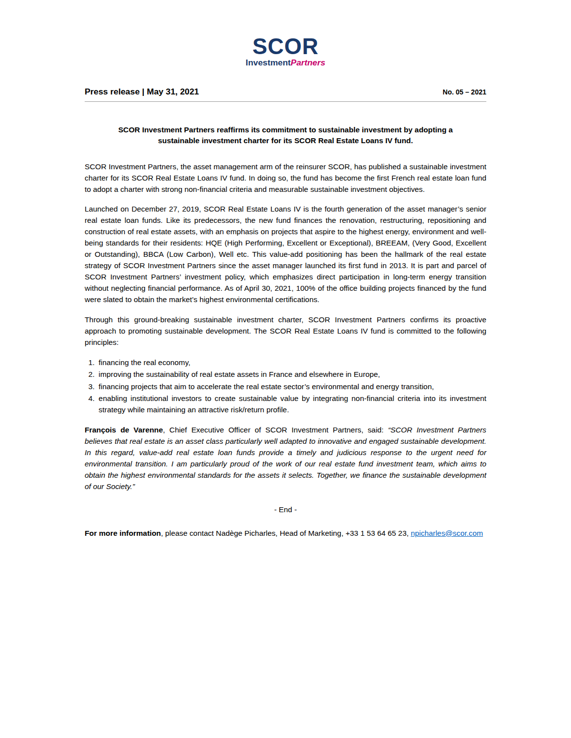SCOR
Investment Partners
Press release | May 31, 2021
No. 05 – 2021
SCOR Investment Partners reaffirms its commitment to sustainable investment by adopting a sustainable investment charter for its SCOR Real Estate Loans IV fund.
SCOR Investment Partners, the asset management arm of the reinsurer SCOR, has published a sustainable investment charter for its SCOR Real Estate Loans IV fund. In doing so, the fund has become the first French real estate loan fund to adopt a charter with strong non-financial criteria and measurable sustainable investment objectives.
Launched on December 27, 2019, SCOR Real Estate Loans IV is the fourth generation of the asset manager’s senior real estate loan funds. Like its predecessors, the new fund finances the renovation, restructuring, repositioning and construction of real estate assets, with an emphasis on projects that aspire to the highest energy, environment and well-being standards for their residents: HQE (High Performing, Excellent or Exceptional), BREEAM, (Very Good, Excellent or Outstanding), BBCA (Low Carbon), Well etc. This value-add positioning has been the hallmark of the real estate strategy of SCOR Investment Partners since the asset manager launched its first fund in 2013. It is part and parcel of SCOR Investment Partners’ investment policy, which emphasizes direct participation in long-term energy transition without neglecting financial performance. As of April 30, 2021, 100% of the office building projects financed by the fund were slated to obtain the market’s highest environmental certifications.
Through this ground-breaking sustainable investment charter, SCOR Investment Partners confirms its proactive approach to promoting sustainable development. The SCOR Real Estate Loans IV fund is committed to the following principles:
financing the real economy,
improving the sustainability of real estate assets in France and elsewhere in Europe,
financing projects that aim to accelerate the real estate sector’s environmental and energy transition,
enabling institutional investors to create sustainable value by integrating non-financial criteria into its investment strategy while maintaining an attractive risk/return profile.
François de Varenne, Chief Executive Officer of SCOR Investment Partners, said: “SCOR Investment Partners believes that real estate is an asset class particularly well adapted to innovative and engaged sustainable development. In this regard, value-add real estate loan funds provide a timely and judicious response to the urgent need for environmental transition. I am particularly proud of the work of our real estate fund investment team, which aims to obtain the highest environmental standards for the assets it selects. Together, we finance the sustainable development of our Society.”
- End -
For more information, please contact Nadège Picharles, Head of Marketing, +33 1 53 64 65 23, npicharles@scor.com